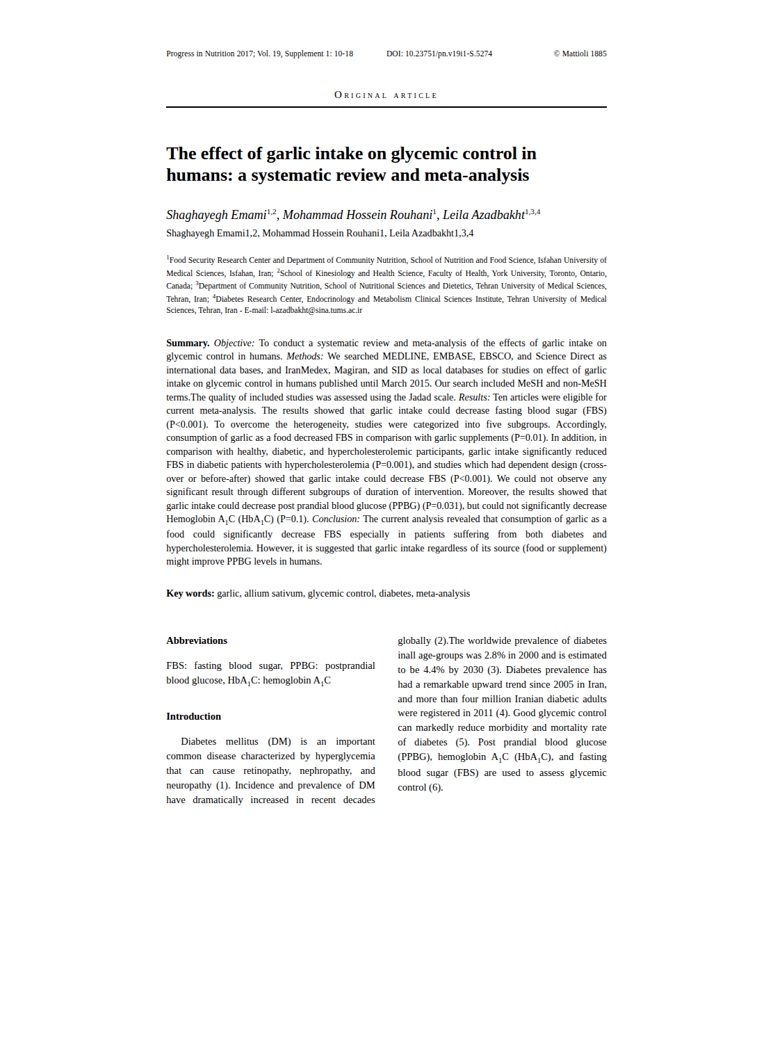Progress in Nutrition 2017; Vol. 19, Supplement 1: 10-18 DOI: 10.23751/pn.v19i1-S.5274 © Mattioli 1885
Original article
The effect of garlic intake on glycemic control in humans: a systematic review and meta-analysis
Shaghayegh Emami1,2, Mohammad Hossein Rouhani1, Leila Azadbakht1,3,4
Shaghayegh Emami1,2, Mohammad Hossein Rouhani1, Leila Azadbakht1,3,4
1Food Security Research Center and Department of Community Nutrition, School of Nutrition and Food Science, Isfahan University of Medical Sciences, Isfahan, Iran; 2School of Kinesiology and Health Science, Faculty of Health, York University, Toronto, Ontario, Canada; 3Department of Community Nutrition, School of Nutritional Sciences and Dietetics, Tehran University of Medical Sciences, Tehran, Iran; 4Diabetes Research Center, Endocrinology and Metabolism Clinical Sciences Institute, Tehran University of Medical Sciences, Tehran, Iran - E-mail: l-azadbakht@sina.tums.ac.ir
Summary. Objective: To conduct a systematic review and meta-analysis of the effects of garlic intake on glycemic control in humans. Methods: We searched MEDLINE, EMBASE, EBSCO, and Science Direct as international data bases, and IranMedex, Magiran, and SID as local databases for studies on effect of garlic intake on glycemic control in humans published until March 2015. Our search included MeSH and non-MeSH terms.The quality of included studies was assessed using the Jadad scale. Results: Ten articles were eligible for current meta-analysis. The results showed that garlic intake could decrease fasting blood sugar (FBS) (P<0.001). To overcome the heterogeneity, studies were categorized into five subgroups. Accordingly, consumption of garlic as a food decreased FBS in comparison with garlic supplements (P=0.01). In addition, in comparison with healthy, diabetic, and hypercholesterolemic participants, garlic intake significantly reduced FBS in diabetic patients with hypercholesterolemia (P=0.001), and studies which had dependent design (cross-over or before-after) showed that garlic intake could decrease FBS (P<0.001). We could not observe any significant result through different subgroups of duration of intervention. Moreover, the results showed that garlic intake could decrease post prandial blood glucose (PPBG) (P=0.031), but could not significantly decrease Hemoglobin A1C (HbA1C) (P=0.1). Conclusion: The current analysis revealed that consumption of garlic as a food could significantly decrease FBS especially in patients suffering from both diabetes and hypercholesterolemia. However, it is suggested that garlic intake regardless of its source (food or supplement) might improve PPBG levels in humans.
Key words: garlic, allium sativum, glycemic control, diabetes, meta-analysis
Abbreviations
FBS: fasting blood sugar, PPBG: postprandial blood glucose, HbA1C: hemoglobin A1C
Introduction
Diabetes mellitus (DM) is an important common disease characterized by hyperglycemia that can cause retinopathy, nephropathy, and neuropathy (1). Incidence and prevalence of DM have dramatically increased in recent decades globally (2).The worldwide prevalence of diabetes inall age-groups was 2.8% in 2000 and is estimated to be 4.4% by 2030 (3). Diabetes prevalence has had a remarkable upward trend since 2005 in Iran, and more than four million Iranian diabetic adults were registered in 2011 (4). Good glycemic control can markedly reduce morbidity and mortality rate of diabetes (5). Post prandial blood glucose (PPBG), hemoglobin A1C (HbA1C), and fasting blood sugar (FBS) are used to assess glycemic control (6).